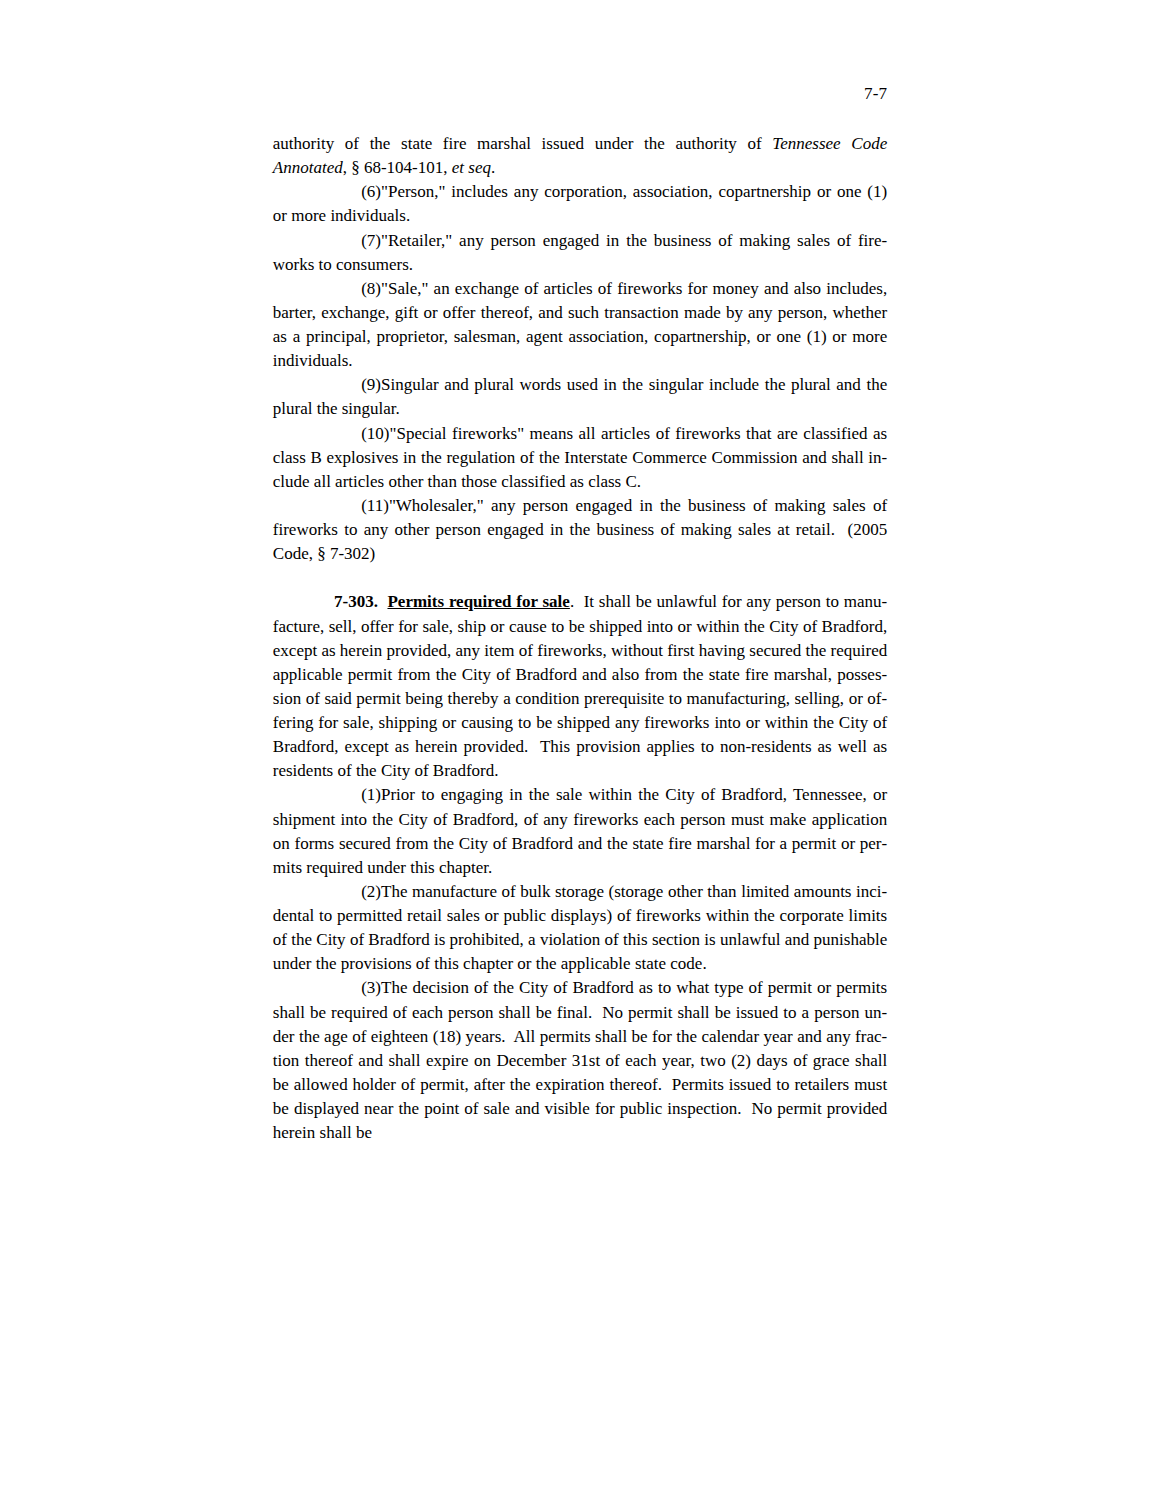7-7
authority of the state fire marshal issued under the authority of Tennessee Code Annotated, § 68-104-101, et seq.
(6)"Person," includes any corporation, association, copartnership or one (1) or more individuals.
(7)"Retailer," any person engaged in the business of making sales of fireworks to consumers.
(8)"Sale," an exchange of articles of fireworks for money and also includes, barter, exchange, gift or offer thereof, and such transaction made by any person, whether as a principal, proprietor, salesman, agent association, copartnership, or one (1) or more individuals.
(9) Singular and plural words used in the singular include the plural and the plural the singular.
(10)"Special fireworks" means all articles of fireworks that are classified as class B explosives in the regulation of the Interstate Commerce Commission and shall include all articles other than those classified as class C.
(11)"Wholesaler," any person engaged in the business of making sales of fireworks to any other person engaged in the business of making sales at retail. (2005 Code, § 7-302)
7-303. Permits required for sale. It shall be unlawful for any person to manufacture, sell, offer for sale, ship or cause to be shipped into or within the City of Bradford, except as herein provided, any item of fireworks, without first having secured the required applicable permit from the City of Bradford and also from the state fire marshal, possession of said permit being thereby a condition prerequisite to manufacturing, selling, or offering for sale, shipping or causing to be shipped any fireworks into or within the City of Bradford, except as herein provided. This provision applies to non-residents as well as residents of the City of Bradford.
(1) Prior to engaging in the sale within the City of Bradford, Tennessee, or shipment into the City of Bradford, of any fireworks each person must make application on forms secured from the City of Bradford and the state fire marshal for a permit or permits required under this chapter.
(2) The manufacture of bulk storage (storage other than limited amounts incidental to permitted retail sales or public displays) of fireworks within the corporate limits of the City of Bradford is prohibited, a violation of this section is unlawful and punishable under the provisions of this chapter or the applicable state code.
(3) The decision of the City of Bradford as to what type of permit or permits shall be required of each person shall be final. No permit shall be issued to a person under the age of eighteen (18) years. All permits shall be for the calendar year and any fraction thereof and shall expire on December 31st of each year, two (2) days of grace shall be allowed holder of permit, after the expiration thereof. Permits issued to retailers must be displayed near the point of sale and visible for public inspection. No permit provided herein shall be